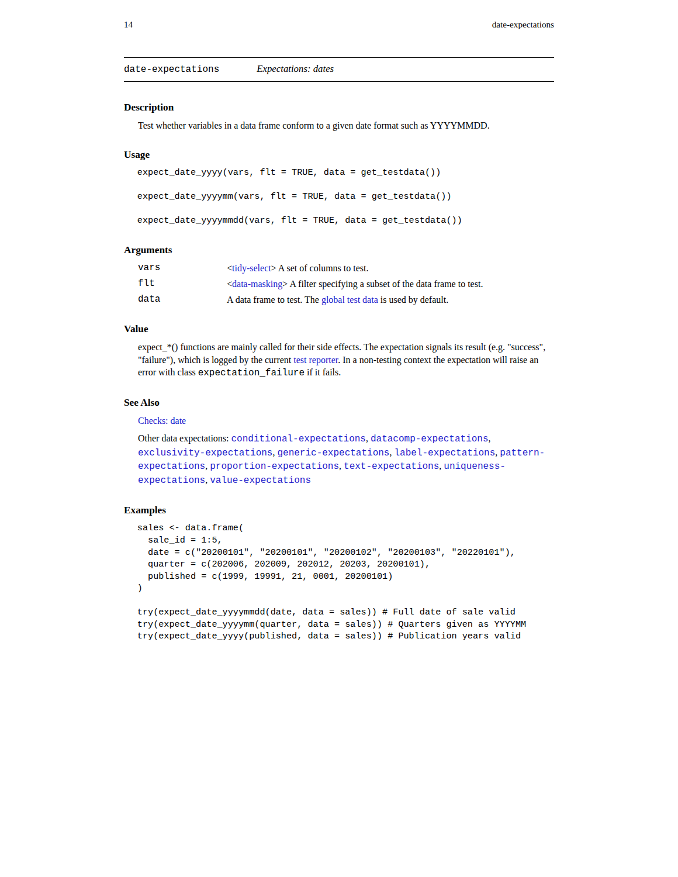14 date-expectations
date-expectations Expectations: dates
Description
Test whether variables in a data frame conform to a given date format such as YYYYMMDD.
Usage
expect_date_yyyy(vars, flt = TRUE, data = get_testdata())

expect_date_yyyymm(vars, flt = TRUE, data = get_testdata())

expect_date_yyyymmdd(vars, flt = TRUE, data = get_testdata())
Arguments
vars
<tidy-select> A set of columns to test.
flt
<data-masking> A filter specifying a subset of the data frame to test.
data
A data frame to test. The global test data is used by default.
Value
expect_*() functions are mainly called for their side effects. The expectation signals its result (e.g. "success", "failure"), which is logged by the current test reporter. In a non-testing context the expectation will raise an error with class expectation_failure if it fails.
See Also
Checks: date
Other data expectations: conditional-expectations, datacomp-expectations, exclusivity-expectations, generic-expectations, label-expectations, pattern-expectations, proportion-expectations, text-expectations, uniqueness-expectations, value-expectations
Examples
sales <- data.frame(
  sale_id = 1:5,
  date = c("20200101", "20200101", "20200102", "20200103", "20220101"),
  quarter = c(202006, 202009, 202012, 20203, 20200101),
  published = c(1999, 19991, 21, 0001, 20200101)
)

try(expect_date_yyyymmdd(date, data = sales)) # Full date of sale valid
try(expect_date_yyyymm(quarter, data = sales)) # Quarters given as YYYYMM
try(expect_date_yyyy(published, data = sales)) # Publication years valid